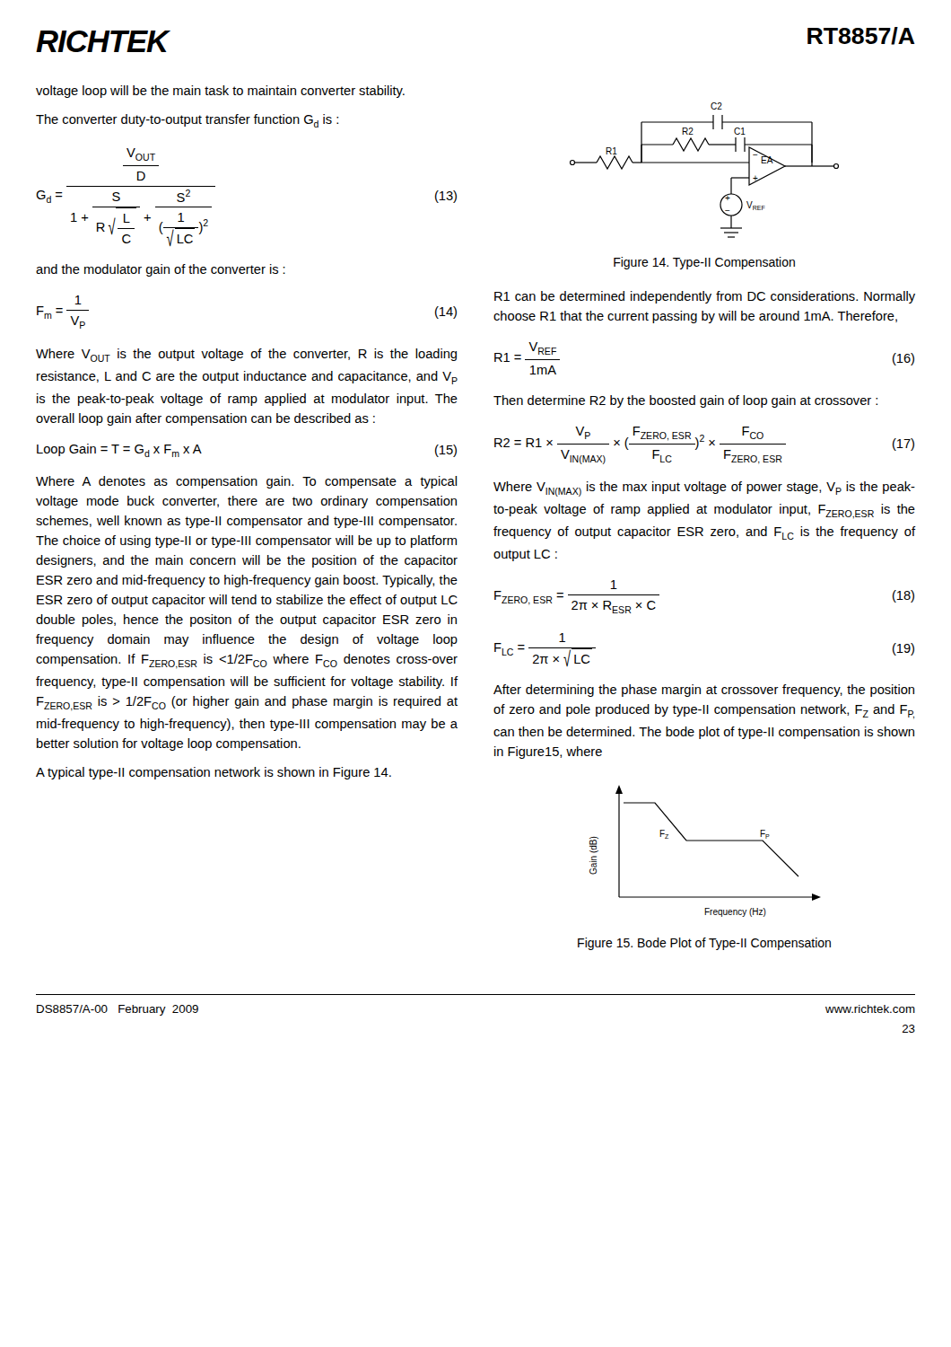RICHTEK
RT8857/A
voltage loop will be the main task to maintain converter stability.
The converter duty-to-output transfer function Gd is :
Gd = VOUT D 1 + S R √LC + S2 (1√LC)2
(13)
and the modulator gain of the converter is :
Fm = 1 VP
(14)
Where VOUT is the output voltage of the converter, R is the loading resistance, L and C are the output inductance and capacitance, and VP is the peak-to-peak voltage of ramp applied at modulator input. The overall loop gain after compensation can be described as :
Loop Gain = T = Gd x Fm x A
(15)
Where A denotes as compensation gain. To compensate a typical voltage mode buck converter, there are two ordinary compensation schemes, well known as type-II compensator and type-III compensator. The choice of using type-II or type-III compensator will be up to platform designers, and the main concern will be the position of the capacitor ESR zero and mid-frequency to high-frequency gain boost. Typically, the ESR zero of output capacitor will tend to stabilize the effect of output LC double poles, hence the positon of the output capacitor ESR zero in frequency domain may influence the design of voltage loop compensation. If FZERO,ESR is <1/2FCO where FCO denotes cross-over frequency, type-II compensation will be sufficient for voltage stability. If FZERO,ESR is > 1/2FCO (or higher gain and phase margin is required at mid-frequency to high-frequency), then type-III compensation may be a better solution for voltage loop compensation.
A typical type-II compensation network is shown in Figure 14.
C2 R2 C1 R1 EA − + + − VREF
Figure 14. Type-II Compensation
R1 can be determined independently from DC considerations. Normally choose R1 that the current passing by will be around 1mA. Therefore,
R1 = VREF 1mA
(16)
Then determine R2 by the boosted gain of loop gain at crossover :
R2 = R1 × VP VIN(MAX) × ( FZERO, ESR FLC )2 × FCO FZERO, ESR
(17)
Where VIN(MAX) is the max input voltage of power stage, VP is the peak-to-peak voltage of ramp applied at modulator input, FZERO,ESR is the frequency of output capacitor ESR zero, and FLC is the frequency of output LC :
FZERO, ESR = 1 2π × RESR × C
(18)
FLC = 1 2π × √LC
(19)
After determining the phase margin at crossover frequency, the position of zero and pole produced by type-II compensation network, FZ and FP, can then be determined. The bode plot of type-II compensation is shown in Figure15, where
FZ FP Frequency (Hz) Gain (dB)
Figure 15. Bode Plot of Type-II Compensation
DS8857/A-00 February 2009
www.richtek.com
23